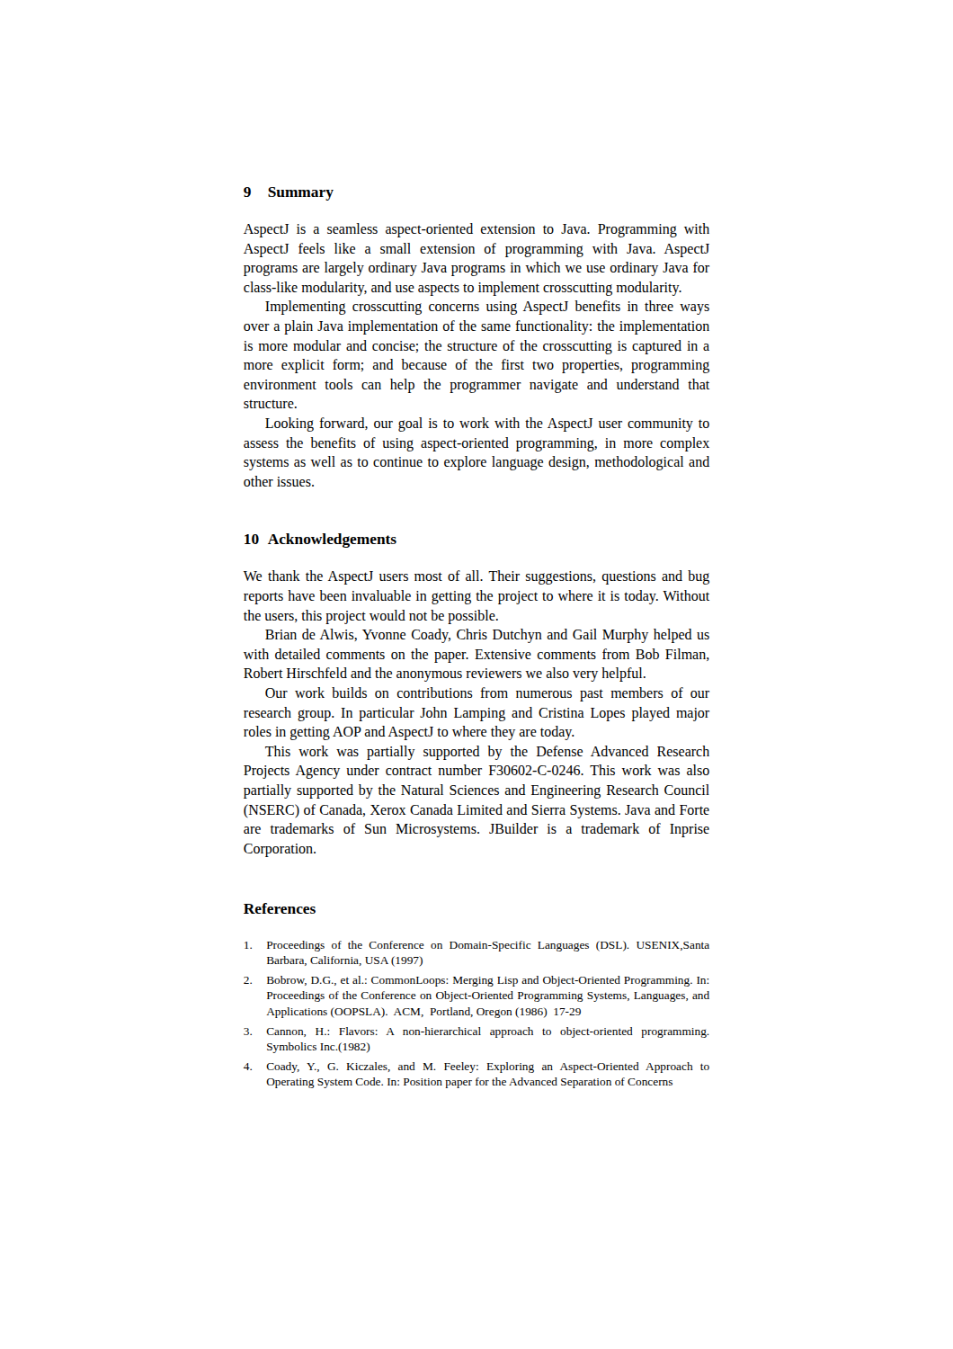9 Summary
AspectJ is a seamless aspect-oriented extension to Java. Programming with AspectJ feels like a small extension of programming with Java. AspectJ programs are largely ordinary Java programs in which we use ordinary Java for class-like modularity, and use aspects to implement crosscutting modularity.
Implementing crosscutting concerns using AspectJ benefits in three ways over a plain Java implementation of the same functionality: the implementation is more modular and concise; the structure of the crosscutting is captured in a more explicit form; and because of the first two properties, programming environment tools can help the programmer navigate and understand that structure.
Looking forward, our goal is to work with the AspectJ user community to assess the benefits of using aspect-oriented programming, in more complex systems as well as to continue to explore language design, methodological and other issues.
10 Acknowledgements
We thank the AspectJ users most of all. Their suggestions, questions and bug reports have been invaluable in getting the project to where it is today. Without the users, this project would not be possible.
Brian de Alwis, Yvonne Coady, Chris Dutchyn and Gail Murphy helped us with detailed comments on the paper. Extensive comments from Bob Filman, Robert Hirschfeld and the anonymous reviewers we also very helpful.
Our work builds on contributions from numerous past members of our research group. In particular John Lamping and Cristina Lopes played major roles in getting AOP and AspectJ to where they are today.
This work was partially supported by the Defense Advanced Research Projects Agency under contract number F30602-C-0246. This work was also partially supported by the Natural Sciences and Engineering Research Council (NSERC) of Canada, Xerox Canada Limited and Sierra Systems. Java and Forte are trademarks of Sun Microsystems. JBuilder is a trademark of Inprise Corporation.
References
1. Proceedings of the Conference on Domain-Specific Languages (DSL). USENIX,Santa Barbara, California, USA (1997)
2. Bobrow, D.G., et al.: CommonLoops: Merging Lisp and Object-Oriented Programming. In: Proceedings of the Conference on Object-Oriented Programming Systems, Languages, and Applications (OOPSLA). ACM, Portland, Oregon (1986) 17-29
3. Cannon, H.: Flavors: A non-hierarchical approach to object-oriented programming. Symbolics Inc.(1982)
4. Coady, Y., G. Kiczales, and M. Feeley: Exploring an Aspect-Oriented Approach to Operating System Code. In: Position paper for the Advanced Separation of Concerns